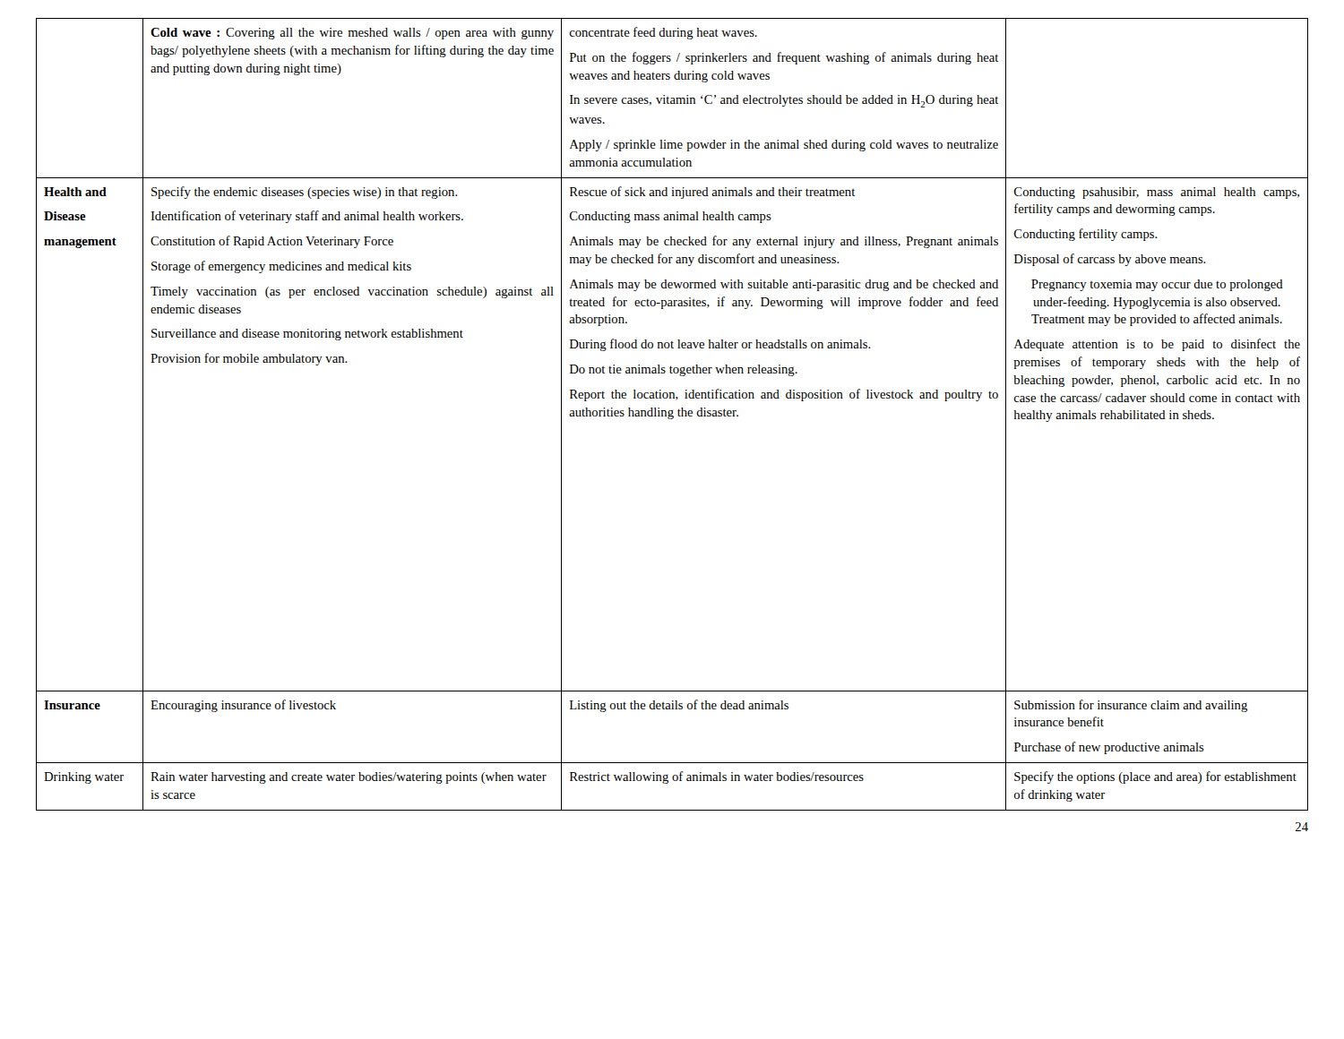| | Cold wave : Covering all the wire meshed walls / open area with gunny bags/ polyethylene sheets (with a mechanism for lifting during the day time and putting down during night time) | concentrate feed during heat waves. Put on the foggers / sprinkerlers and frequent washing of animals during heat weaves and heaters during cold waves In severe cases, vitamin ‘C’ and electrolytes should be added in H 2 O during heat waves. Apply / sprinkle lime powder in the animal shed during cold waves to neutralize ammonia accumulation | |
| Health and Disease management | Specify the endemic diseases (species wise) in that region. Identification of veterinary staff and animal health workers. Constitution of Rapid Action Veterinary Force Storage of emergency medicines and medical kits Timely vaccination (as per enclosed vaccination schedule) against all endemic diseases Surveillance and disease monitoring network establishment Provision for mobile ambulatory van. | Rescue of sick and injured animals and their treatment Conducting mass animal health camps Animals may be checked for any external injury and illness, Pregnant animals may be checked for any discomfort and uneasiness. Animals may be dewormed with suitable anti-parasitic drug and be checked and treated for ecto-parasites, if any. Deworming will improve fodder and feed absorption. During flood do not leave halter or headstalls on animals. Do not tie animals together when releasing. Report the location, identification and disposition of livestock and poultry to authorities handling the disaster. | Conducting psahusibir, mass animal health camps, fertility camps and deworming camps. Conducting fertility camps. Disposal of carcass by above means. Pregnancy toxemia may occur due to prolonged under-feeding. Hypoglycemia is also observed. Treatment may be provided to affected animals. Adequate attention is to be paid to disinfect the premises of temporary sheds with the help of bleaching powder, phenol, carbolic acid etc. In no case the carcass/ cadaver should come in contact with healthy animals rehabilitated in sheds. |
| Insurance | Encouraging insurance of livestock | Listing out the details of the dead animals | Submission for insurance claim and availing insurance benefit Purchase of new productive animals |
| Drinking water | Rain water harvesting and create water bodies/watering points (when water is scarce | Restrict wallowing of animals in water bodies/resources | Specify the options (place and area) for establishment of drinking water |
24